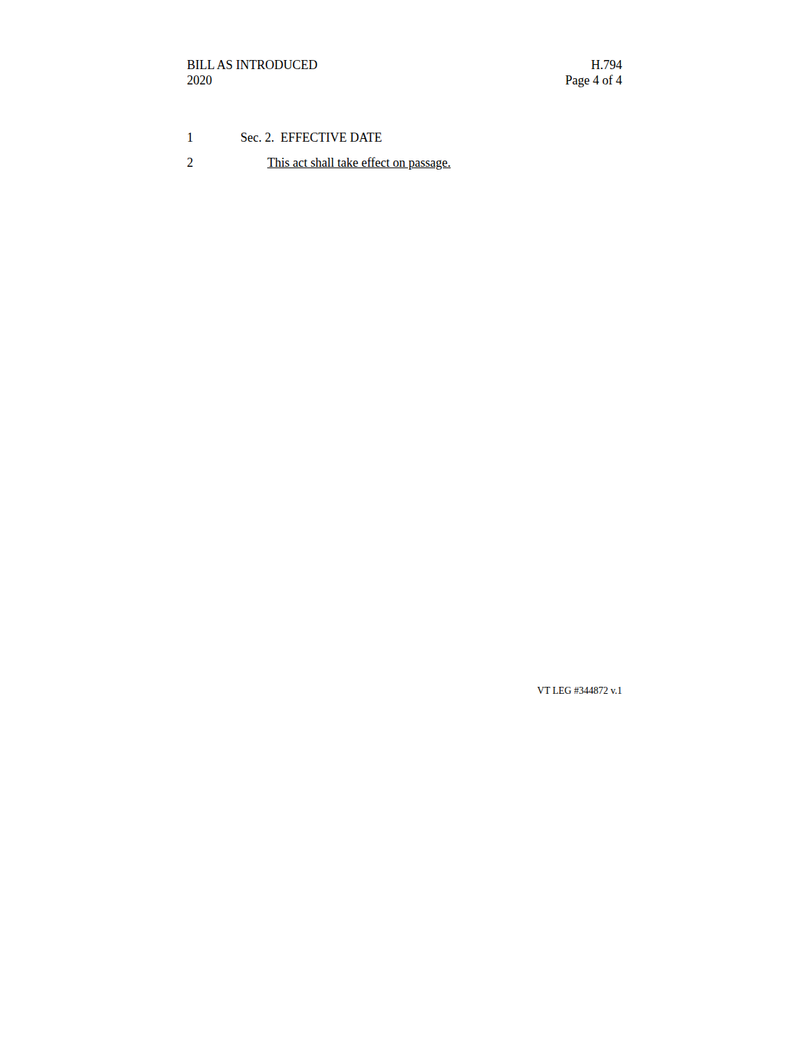BILL AS INTRODUCED 2020
H.794 Page 4 of 4
1
Sec. 2. EFFECTIVE DATE
2
This act shall take effect on passage.
VT LEG #344872 v.1